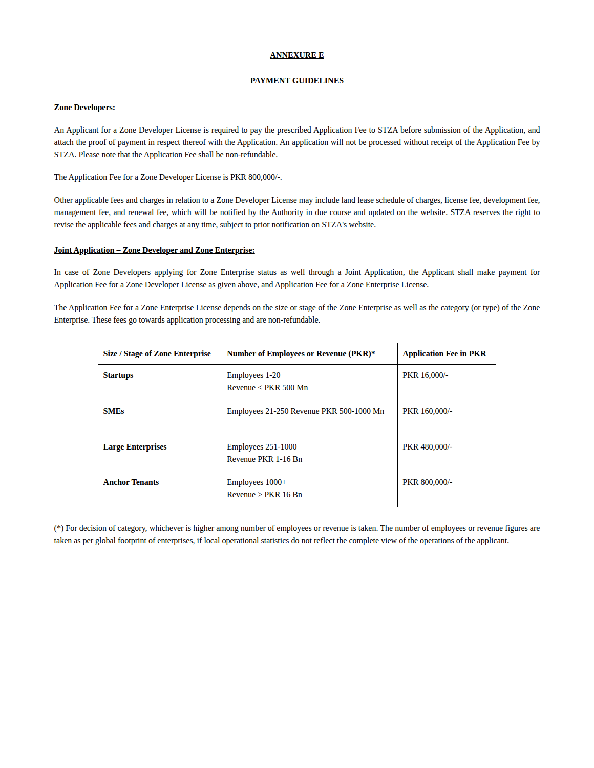ANNEXURE E
PAYMENT GUIDELINES
Zone Developers:
An Applicant for a Zone Developer License is required to pay the prescribed Application Fee to STZA before submission of the Application, and attach the proof of payment in respect thereof with the Application. An application will not be processed without receipt of the Application Fee by STZA. Please note that the Application Fee shall be non-refundable.
The Application Fee for a Zone Developer License is PKR 800,000/-.
Other applicable fees and charges in relation to a Zone Developer License may include land lease schedule of charges, license fee, development fee, management fee, and renewal fee, which will be notified by the Authority in due course and updated on the website. STZA reserves the right to revise the applicable fees and charges at any time, subject to prior notification on STZA's website.
Joint Application – Zone Developer and Zone Enterprise:
In case of Zone Developers applying for Zone Enterprise status as well through a Joint Application, the Applicant shall make payment for Application Fee for a Zone Developer License as given above, and Application Fee for a Zone Enterprise License.
The Application Fee for a Zone Enterprise License depends on the size or stage of the Zone Enterprise as well as the category (or type) of the Zone Enterprise. These fees go towards application processing and are non-refundable.
| Size / Stage of Zone Enterprise | Number of Employees or Revenue (PKR)* | Application Fee in PKR |
| --- | --- | --- |
| Startups | Employees 1-20 Revenue < PKR 500 Mn | PKR 16,000/- |
| SMEs | Employees 21-250 Revenue PKR 500-1000 Mn | PKR 160,000/- |
| Large Enterprises | Employees 251-1000 Revenue PKR 1-16 Bn | PKR 480,000/- |
| Anchor Tenants | Employees 1000+ Revenue > PKR 16 Bn | PKR 800,000/- |
(*) For decision of category, whichever is higher among number of employees or revenue is taken. The number of employees or revenue figures are taken as per global footprint of enterprises, if local operational statistics do not reflect the complete view of the operations of the applicant.